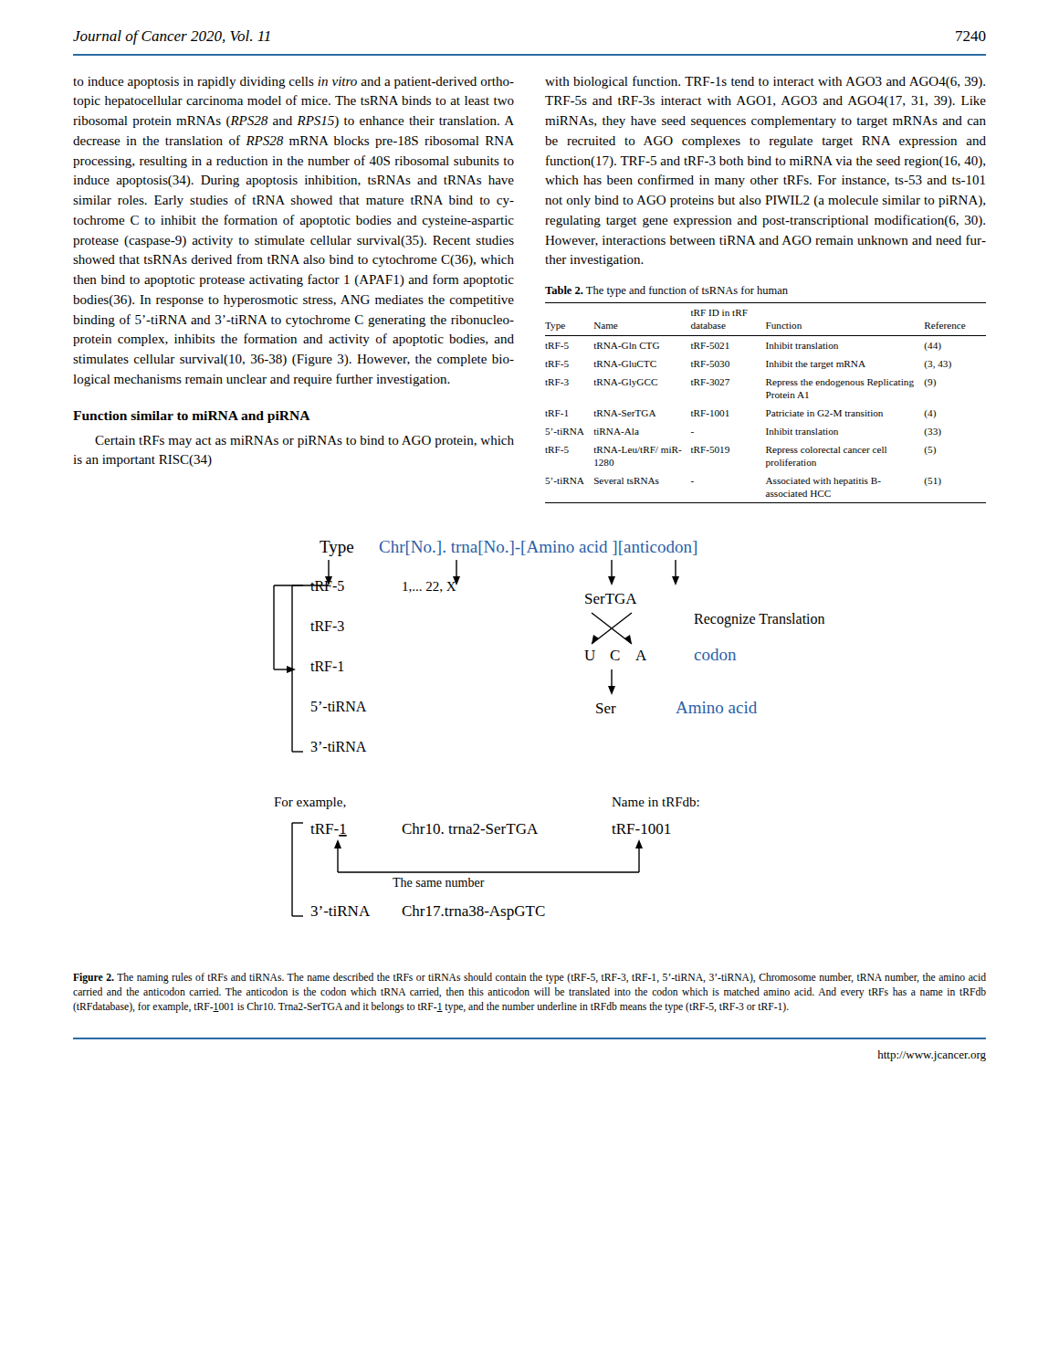Journal of Cancer 2020, Vol. 11
7240
to induce apoptosis in rapidly dividing cells in vitro and a patient-derived orthotopic hepatocellular carcinoma model of mice. The tsRNA binds to at least two ribosomal protein mRNAs (RPS28 and RPS15) to enhance their translation. A decrease in the translation of RPS28 mRNA blocks pre-18S ribosomal RNA processing, resulting in a reduction in the number of 40S ribosomal subunits to induce apoptosis(34). During apoptosis inhibition, tsRNAs and tRNAs have similar roles. Early studies of tRNA showed that mature tRNA bind to cytochrome C to inhibit the formation of apoptotic bodies and cysteine-aspartic protease (caspase-9) activity to stimulate cellular survival(35). Recent studies showed that tsRNAs derived from tRNA also bind to cytochrome C(36), which then bind to apoptotic protease activating factor 1 (APAF1) and form apoptotic bodies(36). In response to hyperosmotic stress, ANG mediates the competitive binding of 5’-tiRNA and 3’-tiRNA to cytochrome C generating the ribonucleoprotein complex, inhibits the formation and activity of apoptotic bodies, and stimulates cellular survival(10, 36-38) (Figure 3). However, the complete biological mechanisms remain unclear and require further investigation.
Function similar to miRNA and piRNA
Certain tRFs may act as miRNAs or piRNAs to bind to AGO protein, which is an important RISC(34)
with biological function. TRF-1s tend to interact with AGO3 and AGO4(6, 39). TRF-5s and tRF-3s interact with AGO1, AGO3 and AGO4(17, 31, 39). Like miRNAs, they have seed sequences complementary to target mRNAs and can be recruited to AGO complexes to regulate target RNA expression and function(17). TRF-5 and tRF-3 both bind to miRNA via the seed region(16, 40), which has been confirmed in many other tRFs. For instance, ts-53 and ts-101 not only bind to AGO proteins but also PIWIL2 (a molecule similar to piRNA), regulating target gene expression and post-transcriptional modification(6, 30). However, interactions between tiRNA and AGO remain unknown and need further investigation.
Table 2. The type and function of tsRNAs for human
| Type | Name | tRF ID in tRF database | Function | Reference |
| --- | --- | --- | --- | --- |
| tRF-5 | tRNA-Gln CTG | tRF-5021 | Inhibit translation | (44) |
| tRF-5 | tRNA-GluCTC | tRF-5030 | Inhibit the target mRNA | (3, 43) |
| tRF-3 | tRNA-GlyGCC | tRF-3027 | Repress the endogenous Replicating Protein A1 | (9) |
| tRF-1 | tRNA-SerTGA | tRF-1001 | Patriciate in G2-M transition | (4) |
| 5’-tiRNA | tiRNA-Ala | - | Inhibit translation | (33) |
| tRF-5 | tRNA-Leu/tRF/ miR-1280 | tRF-5019 | Repress colorectal cancer cell proliferation | (5) |
| 5’-tiRNA | Several tsRNAs | - | Associated with hepatitis B-associated HCC | (51) |
Type Chr[No.]. trna[No.]-[Amino acid ][anticodon] SerTGA Recognize Translation U C A codon Ser Amino acid tRF-5 tRF-3 tRF-1 5’-tiRNA 3’-tiRNA 1,... 22, X For example, Name in tRFdb: tRF-1 Chr10. trna2-SerTGA tRF-1001 The same number 3’-tiRNA Chr17.trna38-AspGTC
Figure 2. The naming rules of tRFs and tiRNAs. The name described the tRFs or tiRNAs should contain the type (tRF-5, tRF-3, tRF-1, 5’-tiRNA, 3’-tiRNA), Chromosome number, tRNA number, the amino acid carried and the anticodon carried. The anticodon is the codon which tRNA carried, then this anticodon will be translated into the codon which is matched amino acid. And every tRFs has a name in tRFdb (tRFdatabase), for example, tRF-1001 is Chr10. Trna2-SerTGA and it belongs to tRF-1 type, and the number underline in tRFdb means the type (tRF-5, tRF-3 or tRF-1).
http://www.jcancer.org